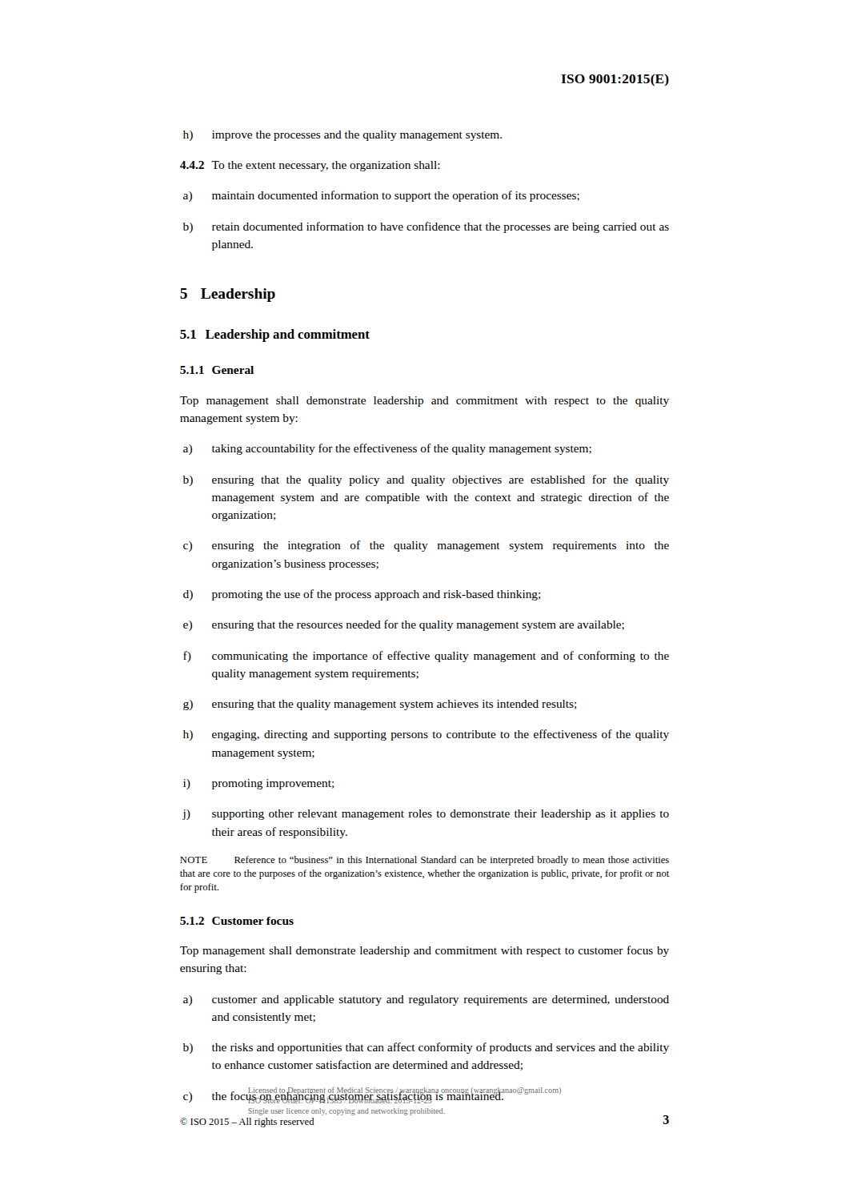ISO 9001:2015(E)
improve the processes and the quality management system.
4.4.2
To the extent necessary, the organization shall:
maintain documented information to support the operation of its processes;
retain documented information to have confidence that the processes are being carried out as planned.
5 Leadership
5.1 Leadership and commitment
5.1.1 General
Top management shall demonstrate leadership and commitment with respect to the quality management system by:
taking accountability for the effectiveness of the quality management system;
ensuring that the quality policy and quality objectives are established for the quality management system and are compatible with the context and strategic direction of the organization;
ensuring the integration of the quality management system requirements into the organization’s business processes;
promoting the use of the process approach and risk-based thinking;
ensuring that the resources needed for the quality management system are available;
communicating the importance of effective quality management and of conforming to the quality management system requirements;
ensuring that the quality management system achieves its intended results;
engaging, directing and supporting persons to contribute to the effectiveness of the quality management system;
promoting improvement;
supporting other relevant management roles to demonstrate their leadership as it applies to their areas of responsibility.
NOTEReference to “business” in this International Standard can be interpreted broadly to mean those activities that are core to the purposes of the organization’s existence, whether the organization is public, private, for profit or not for profit.
5.1.2 Customer focus
Top management shall demonstrate leadership and commitment with respect to customer focus by ensuring that:
customer and applicable statutory and regulatory requirements are determined, understood and consistently met;
the risks and opportunities that can affect conformity of products and services and the ability to enhance customer satisfaction are determined and addressed;
the focus on enhancing customer satisfaction is maintained.
Licensed to Department of Medical Sciences / warangkana oncoung (warangkanao@gmail.com)
ISO Store Order: OP-111383 / Downloaded: 2015-12-25
Single user licence only, copying and networking prohibited.
© ISO 2015 – All rights reserved
3